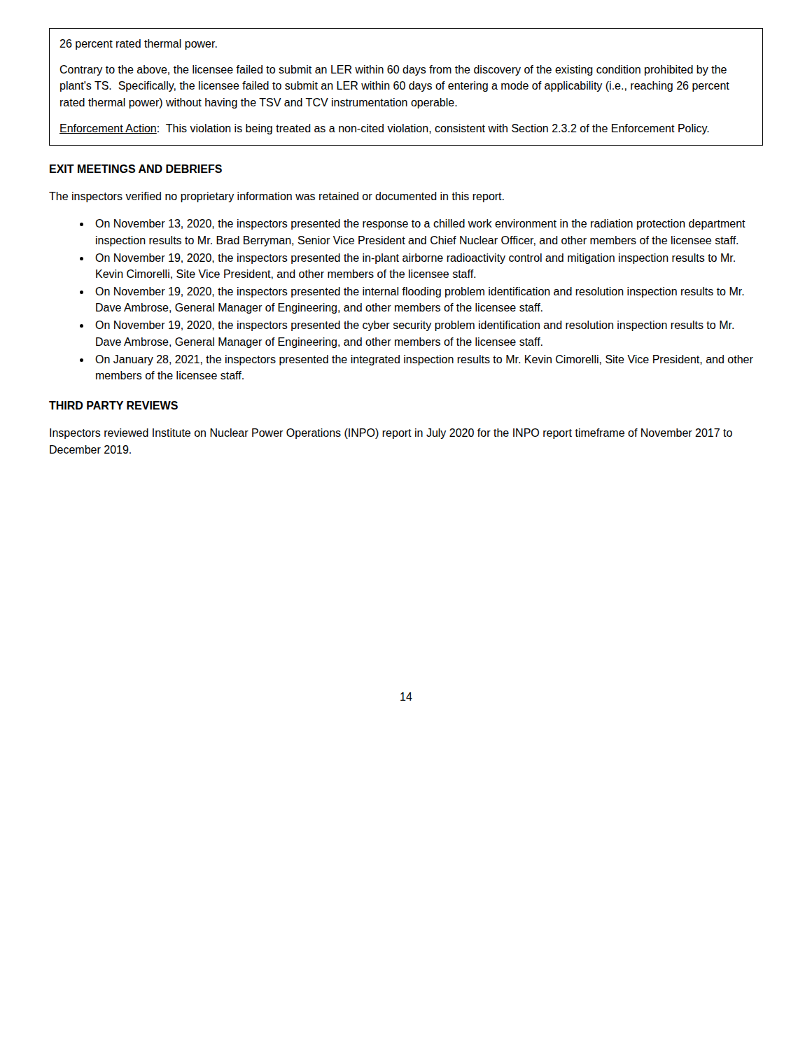26 percent rated thermal power.
Contrary to the above, the licensee failed to submit an LER within 60 days from the discovery of the existing condition prohibited by the plant's TS. Specifically, the licensee failed to submit an LER within 60 days of entering a mode of applicability (i.e., reaching 26 percent rated thermal power) without having the TSV and TCV instrumentation operable.
Enforcement Action: This violation is being treated as a non-cited violation, consistent with Section 2.3.2 of the Enforcement Policy.
EXIT MEETINGS AND DEBRIEFS
The inspectors verified no proprietary information was retained or documented in this report.
On November 13, 2020, the inspectors presented the response to a chilled work environment in the radiation protection department inspection results to Mr. Brad Berryman, Senior Vice President and Chief Nuclear Officer, and other members of the licensee staff.
On November 19, 2020, the inspectors presented the in-plant airborne radioactivity control and mitigation inspection results to Mr. Kevin Cimorelli, Site Vice President, and other members of the licensee staff.
On November 19, 2020, the inspectors presented the internal flooding problem identification and resolution inspection results to Mr. Dave Ambrose, General Manager of Engineering, and other members of the licensee staff.
On November 19, 2020, the inspectors presented the cyber security problem identification and resolution inspection results to Mr. Dave Ambrose, General Manager of Engineering, and other members of the licensee staff.
On January 28, 2021, the inspectors presented the integrated inspection results to Mr. Kevin Cimorelli, Site Vice President, and other members of the licensee staff.
THIRD PARTY REVIEWS
Inspectors reviewed Institute on Nuclear Power Operations (INPO) report in July 2020 for the INPO report timeframe of November 2017 to December 2019.
14